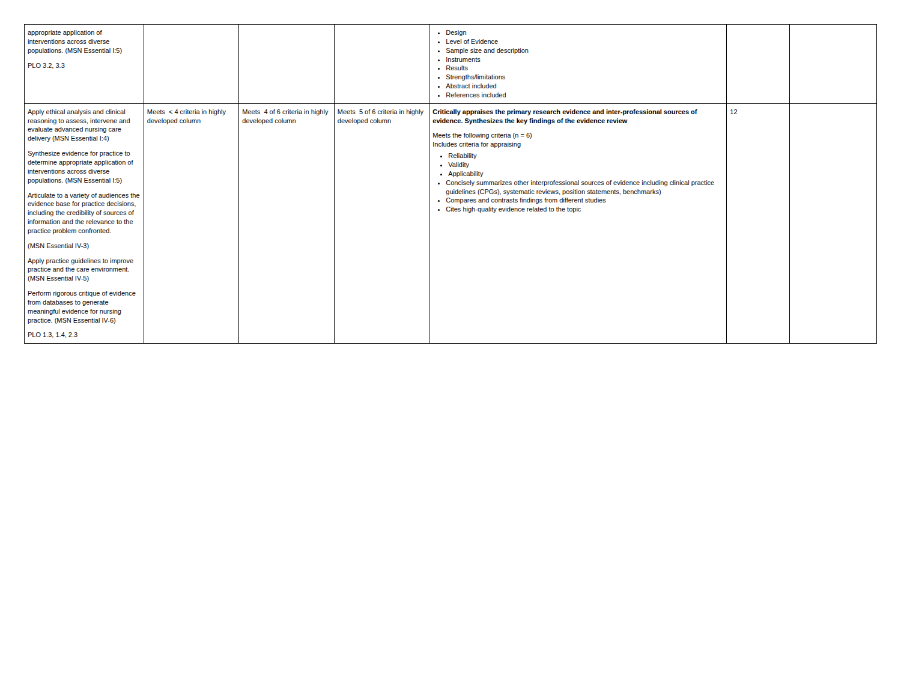| appropriate application of interventions across diverse populations. (MSN Essential I:5) PLO 3.2, 3.3 | | | | Design Level of Evidence Sample size and description Instruments Results Strengths/limitations Abstract included References included | | |
| Apply ethical analysis and clinical reasoning to assess, intervene and evaluate advanced nursing care delivery (MSN Essential I:4) Synthesize evidence for practice to determine appropriate application of interventions across diverse populations. (MSN Essential I:5) Articulate to a variety of audiences the evidence base for practice decisions, including the credibility of sources of information and the relevance to the practice problem confronted. (MSN Essential IV-3) Apply practice guidelines to improve practice and the care environment. (MSN Essential IV-5) Perform rigorous critique of evidence from databases to generate meaningful evidence for nursing practice. (MSN Essential IV-6) PLO 1.3, 1.4, 2.3 | Meets < 4 criteria in highly developed column | Meets 4 of 6 criteria in highly developed column | Meets 5 of 6 criteria in highly developed column | Critically appraises the primary research evidence and inter-professional sources of evidence. Synthesizes the key findings of the evidence review Meets the following criteria (n = 6) Includes criteria for appraising Reliability Validity Applicability Concisely summarizes other interprofessional sources of evidence including clinical practice guidelines (CPGs), systematic reviews, position statements, benchmarks) Compares and contrasts findings from different studies Cites high-quality evidence related to the topic | 12 | |